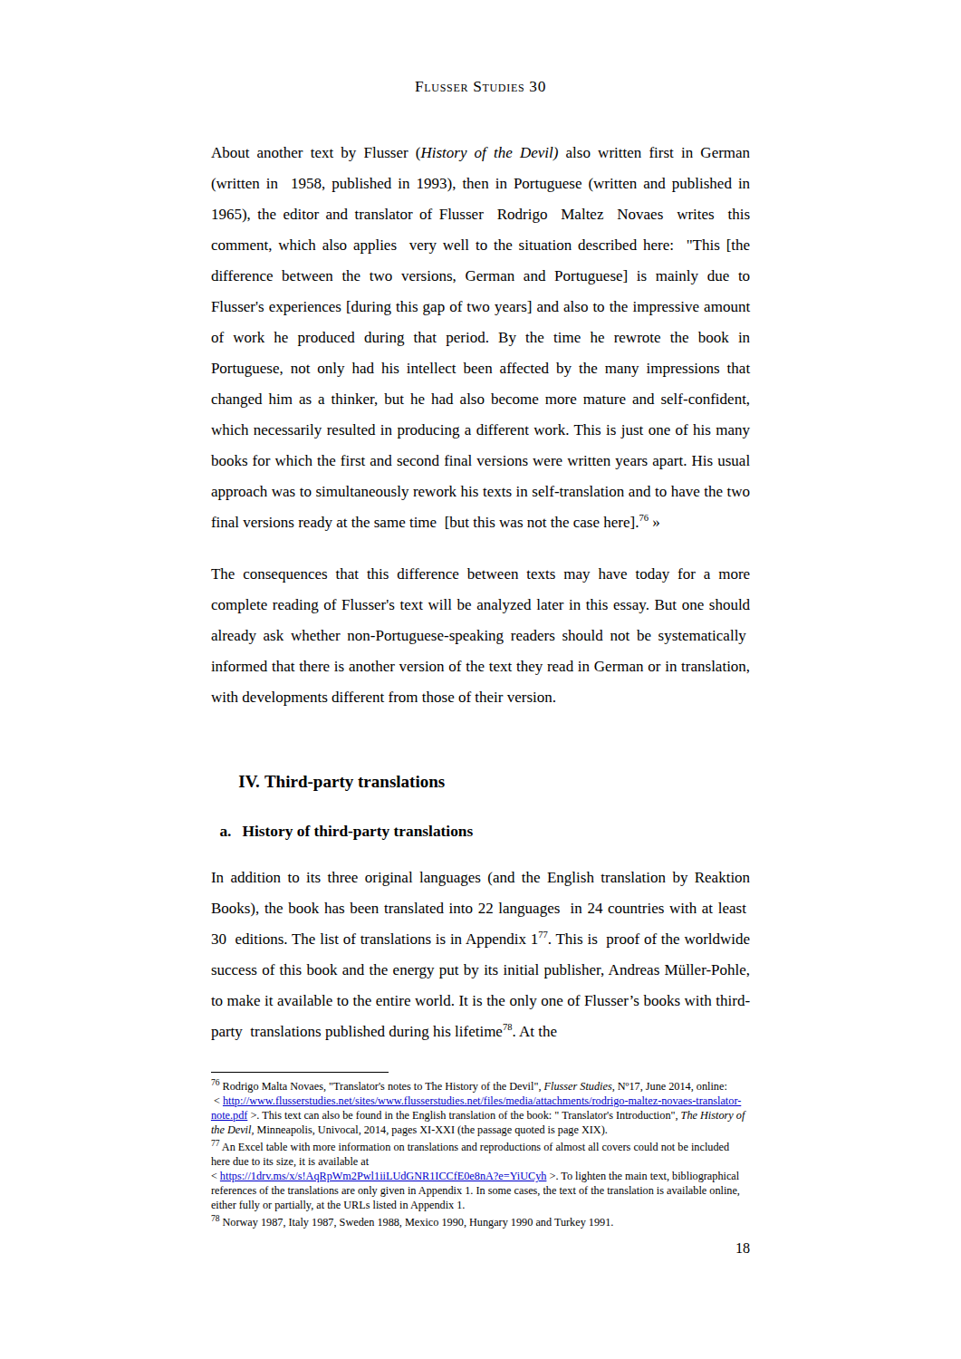Flusser Studies 30
About another text by Flusser (History of the Devil) also written first in German (written in 1958, published in 1993), then in Portuguese (written and published in 1965), the editor and translator of Flusser Rodrigo Maltez Novaes writes this comment, which also applies very well to the situation described here: "This [the difference between the two versions, German and Portuguese] is mainly due to Flusser's experiences [during this gap of two years] and also to the impressive amount of work he produced during that period. By the time he rewrote the book in Portuguese, not only had his intellect been affected by the many impressions that changed him as a thinker, but he had also become more mature and self-confident, which necessarily resulted in producing a different work. This is just one of his many books for which the first and second final versions were written years apart. His usual approach was to simultaneously rework his texts in self-translation and to have the two final versions ready at the same time [but this was not the case here].76 »
The consequences that this difference between texts may have today for a more complete reading of Flusser's text will be analyzed later in this essay. But one should already ask whether non-Portuguese-speaking readers should not be systematically informed that there is another version of the text they read in German or in translation, with developments different from those of their version.
IV. Third-party translations
a. History of third-party translations
In addition to its three original languages (and the English translation by Reaktion Books), the book has been translated into 22 languages in 24 countries with at least 30 editions. The list of translations is in Appendix 177. This is proof of the worldwide success of this book and the energy put by its initial publisher, Andreas Müller-Pohle, to make it available to the entire world. It is the only one of Flusser’s books with third-party translations published during his lifetime78. At the
76 Rodrigo Malta Novaes, "Translator's notes to The History of the Devil", Flusser Studies, Nº17, June 2014, online:
< http://www.flusserstudies.net/sites/www.flusserstudies.net/files/media/attachments/rodrigo-maltez-novaes-translator-note.pdf >. This text can also be found in the English translation of the book: " Translator's Introduction", The History of the Devil, Minneapolis, Univocal, 2014, pages XI-XXI (the passage quoted is page XIX).
77 An Excel table with more information on translations and reproductions of almost all covers could not be included here due to its size, it is available at
< https://1drv.ms/x/s!AqRpWm2Pwl1iiLUdGNR1ICCfE0e8nA?e=YiUCyh >. To lighten the main text, bibliographical references of the translations are only given in Appendix 1. In some cases, the text of the translation is available online, either fully or partially, at the URLs listed in Appendix 1.
78 Norway 1987, Italy 1987, Sweden 1988, Mexico 1990, Hungary 1990 and Turkey 1991.
18